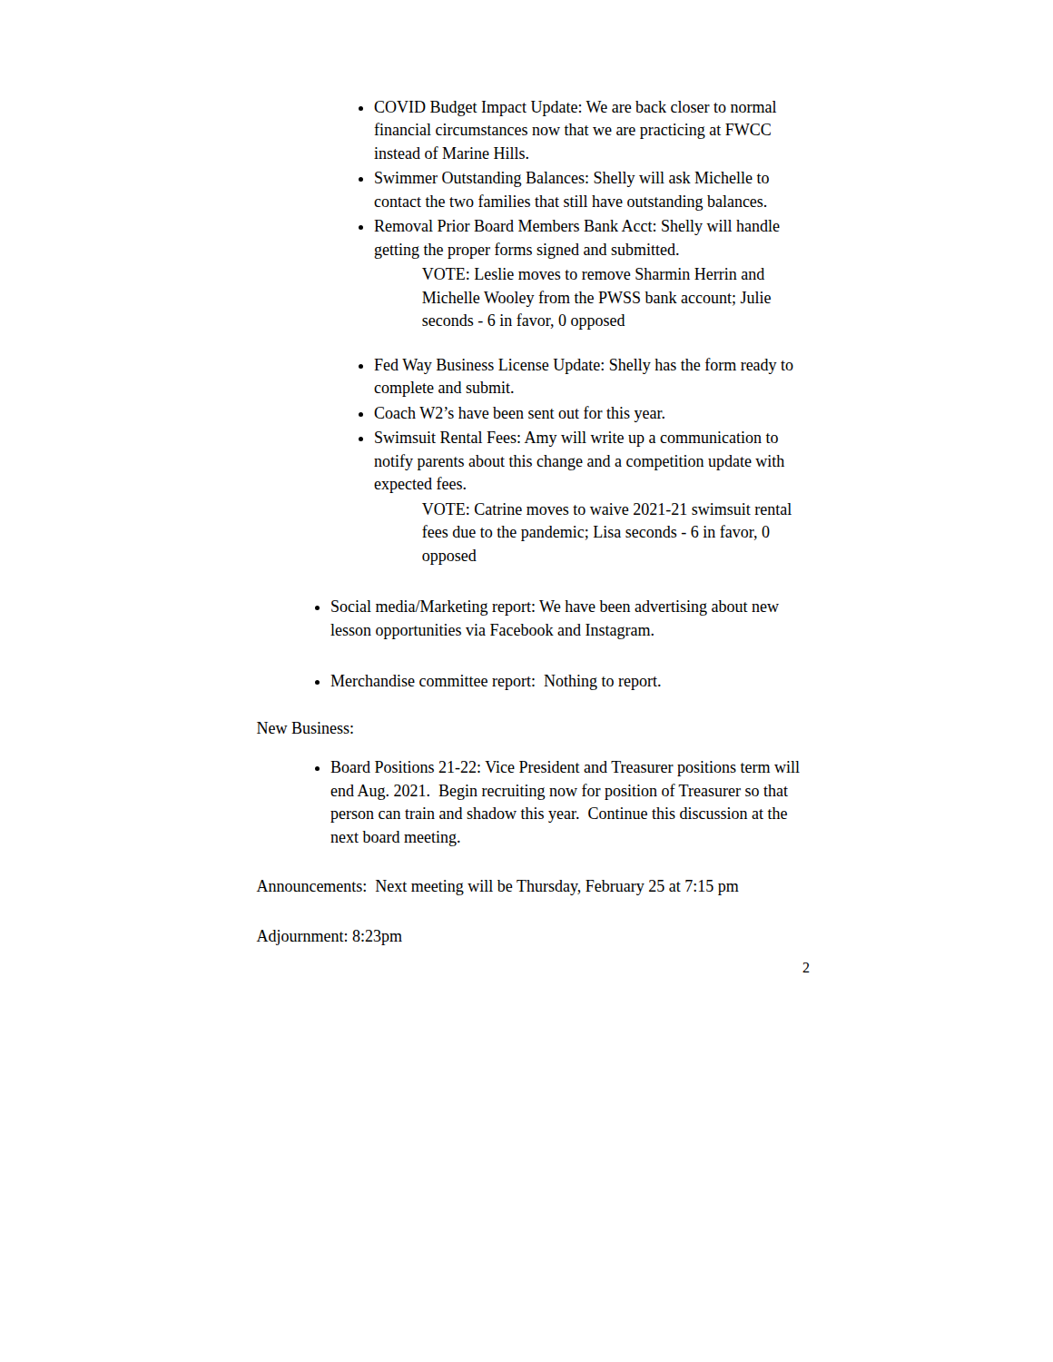COVID Budget Impact Update: We are back closer to normal financial circumstances now that we are practicing at FWCC instead of Marine Hills.
Swimmer Outstanding Balances: Shelly will ask Michelle to contact the two families that still have outstanding balances.
Removal Prior Board Members Bank Acct: Shelly will handle getting the proper forms signed and submitted.
VOTE: Leslie moves to remove Sharmin Herrin and Michelle Wooley from the PWSS bank account; Julie seconds - 6 in favor, 0 opposed
Fed Way Business License Update: Shelly has the form ready to complete and submit.
Coach W2’s have been sent out for this year.
Swimsuit Rental Fees: Amy will write up a communication to notify parents about this change and a competition update with expected fees.
VOTE: Catrine moves to waive 2021-21 swimsuit rental fees due to the pandemic; Lisa seconds - 6 in favor, 0 opposed
Social media/Marketing report: We have been advertising about new lesson opportunities via Facebook and Instagram.
Merchandise committee report: Nothing to report.
New Business:
Board Positions 21-22: Vice President and Treasurer positions term will end Aug. 2021. Begin recruiting now for position of Treasurer so that person can train and shadow this year. Continue this discussion at the next board meeting.
Announcements: Next meeting will be Thursday, February 25 at 7:15 pm
Adjournment: 8:23pm
2